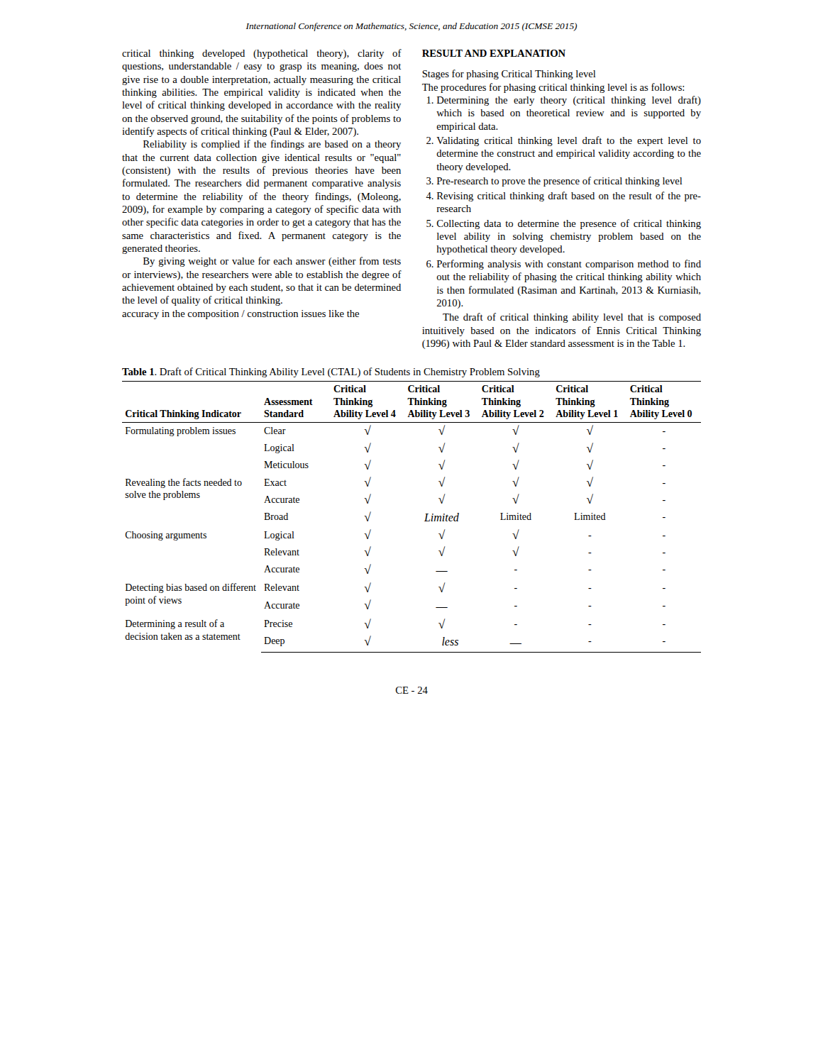International Conference on Mathematics, Science, and Education 2015 (ICMSE 2015)
critical thinking developed (hypothetical theory), clarity of questions, understandable / easy to grasp its meaning, does not give rise to a double interpretation, actually measuring the critical thinking abilities. The empirical validity is indicated when the level of critical thinking developed in accordance with the reality on the observed ground, the suitability of the points of problems to identify aspects of critical thinking (Paul & Elder, 2007).
Reliability is complied if the findings are based on a theory that the current data collection give identical results or "equal" (consistent) with the results of previous theories have been formulated. The researchers did permanent comparative analysis to determine the reliability of the theory findings, (Moleong, 2009), for example by comparing a category of specific data with other specific data categories in order to get a category that has the same characteristics and fixed. A permanent category is the generated theories.
By giving weight or value for each answer (either from tests or interviews), the researchers were able to establish the degree of achievement obtained by each student, so that it can be determined the level of quality of critical thinking.
accuracy in the composition / construction issues like the
Result and Explanation
Stages for phasing Critical Thinking level
The procedures for phasing critical thinking level is as follows:
Determining the early theory (critical thinking level draft) which is based on theoretical review and is supported by empirical data.
Validating critical thinking level draft to the expert level to determine the construct and empirical validity according to the theory developed.
Pre-research to prove the presence of critical thinking level
Revising critical thinking draft based on the result of the pre-research
Collecting data to determine the presence of critical thinking level ability in solving chemistry problem based on the hypothetical theory developed.
Performing analysis with constant comparison method to find out the reliability of phasing the critical thinking ability which is then formulated (Rasiman and Kartinah, 2013 & Kurniasih, 2010).
The draft of critical thinking ability level that is composed intuitively based on the indicators of Ennis Critical Thinking (1996) with Paul & Elder standard assessment is in the Table 1.
Table 1. Draft of Critical Thinking Ability Level (CTAL) of Students in Chemistry Problem Solving
| Critical Thinking Indicator | Assessment Standard | Critical Thinking Ability Level 4 | Critical Thinking Ability Level 3 | Critical Thinking Ability Level 2 | Critical Thinking Ability Level 1 | Critical Thinking Ability Level 0 |
| --- | --- | --- | --- | --- | --- | --- |
| Formulating problem issues | Clear | √ | √ | √ | √ | - |
| Logical | √ | √ | √ | √ | - |
| Meticulous | √ | √ | √ | √ | - |
| Revealing the facts needed to solve the problems | Exact | √ | √ | √ | √ | - |
| Accurate | √ | √ | √ | √ | - |
| Broad | √ | Limited | Limited | Limited | - |
| Choosing arguments | Logical | √ | √ | √ | - | - |
| Relevant | √ | √ | √ | - | - |
| Accurate | √ | — | - | - | - |
| Detecting bias based on different point of views | Relevant | √ | √ | - | - | - |
| Accurate | √ | — | - | - | - |
| Determining a result of a decision taken as a statement | Precise | √ | √ | - | - | - |
| Deep | √ | less | — | - | - |
CE - 24